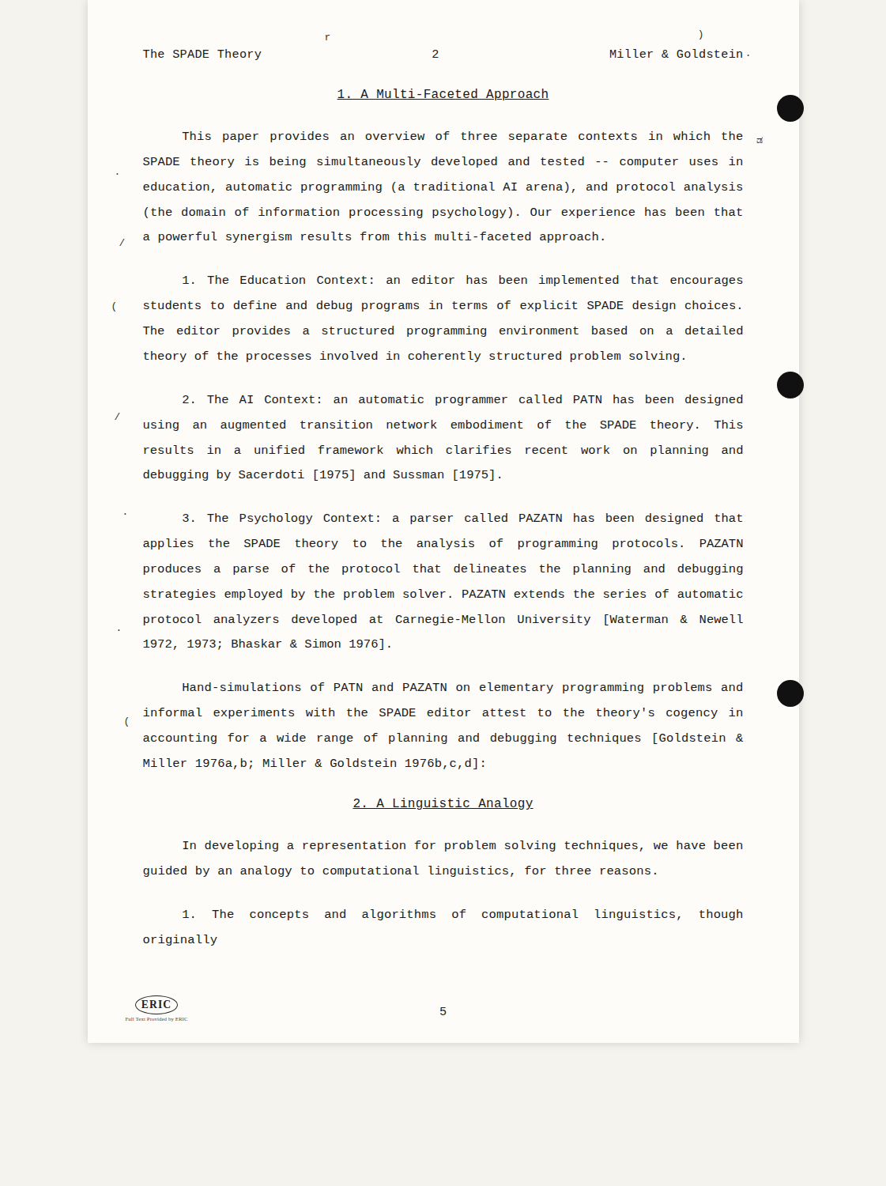r
)
.
ಡ
.
/
(
/
.
·
(
The SPADE Theory 2 Miller & Goldstein
1. A Multi-Faceted Approach
This paper provides an overview of three separate contexts in which the SPADE theory is being simultaneously developed and tested -- computer uses in education, automatic programming (a traditional AI arena), and protocol analysis (the domain of information processing psychology). Our experience has been that a powerful synergism results from this multi-faceted approach.
1. The Education Context: an editor has been implemented that encourages students to define and debug programs in terms of explicit SPADE design choices. The editor provides a structured programming environment based on a detailed theory of the processes involved in coherently structured problem solving.
2. The AI Context: an automatic programmer called PATN has been designed using an augmented transition network embodiment of the SPADE theory. This results in a unified framework which clarifies recent work on planning and debugging by Sacerdoti [1975] and Sussman [1975].
3. The Psychology Context: a parser called PAZATN has been designed that applies the SPADE theory to the analysis of programming protocols. PAZATN produces a parse of the protocol that delineates the planning and debugging strategies employed by the problem solver. PAZATN extends the series of automatic protocol analyzers developed at Carnegie-Mellon University [Waterman & Newell 1972, 1973; Bhaskar & Simon 1976].
Hand-simulations of PATN and PAZATN on elementary programming problems and informal experiments with the SPADE editor attest to the theory's cogency in accounting for a wide range of planning and debugging techniques [Goldstein & Miller 1976a,b; Miller & Goldstein 1976b,c,d]:
2. A Linguistic Analogy
In developing a representation for problem solving techniques, we have been guided by an analogy to computational linguistics, for three reasons.
1. The concepts and algorithms of computational linguistics, though originally
ERIC Full Text Provided by ERIC
5